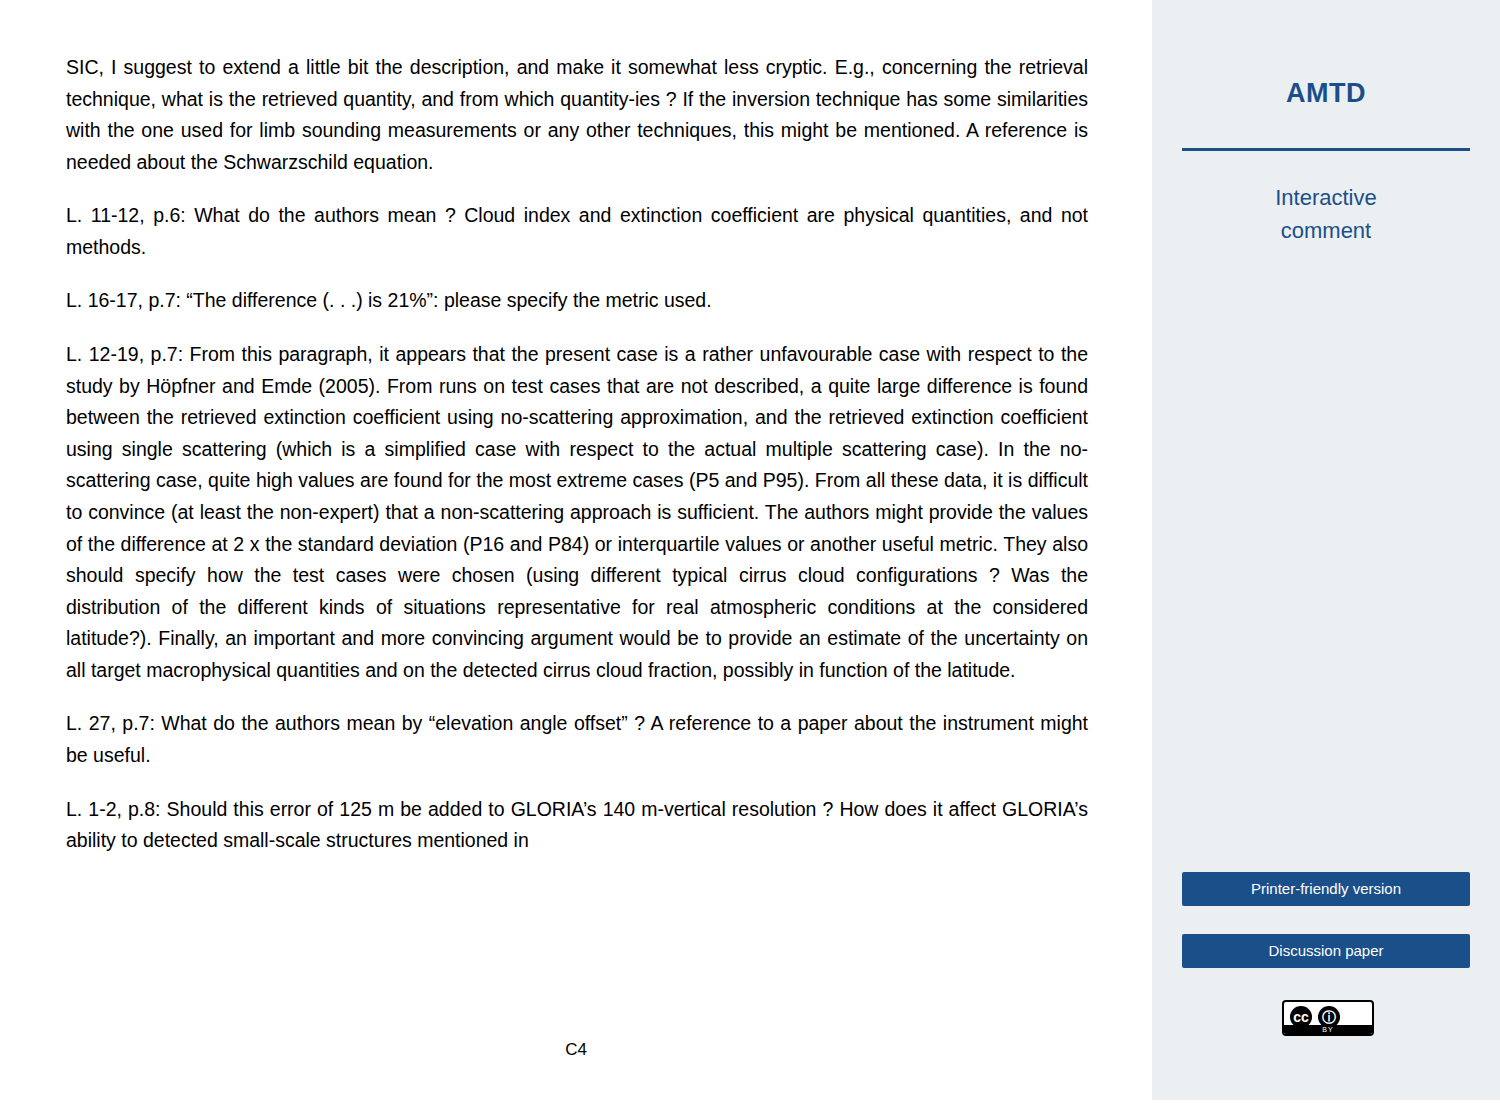AMTD
Interactive
comment
Printer-friendly version
Discussion paper
cc
ⓘ
BY
SIC, I suggest to extend a little bit the description, and make it somewhat less cryptic. E.g., concerning the retrieval technique, what is the retrieved quantity, and from which quantity-ies ? If the inversion technique has some similarities with the one used for limb sounding measurements or any other techniques, this might be mentioned. A reference is needed about the Schwarzschild equation.
L. 11-12, p.6: What do the authors mean ? Cloud index and extinction coefficient are physical quantities, and not methods.
L. 16-17, p.7: “The difference (. . .) is 21%”: please specify the metric used.
L. 12-19, p.7: From this paragraph, it appears that the present case is a rather unfavourable case with respect to the study by Höpfner and Emde (2005). From runs on test cases that are not described, a quite large difference is found between the retrieved extinction coefficient using no-scattering approximation, and the retrieved extinction coefficient using single scattering (which is a simplified case with respect to the actual multiple scattering case). In the no-scattering case, quite high values are found for the most extreme cases (P5 and P95). From all these data, it is difficult to convince (at least the non-expert) that a non-scattering approach is sufficient. The authors might provide the values of the difference at 2 x the standard deviation (P16 and P84) or interquartile values or another useful metric. They also should specify how the test cases were chosen (using different typical cirrus cloud configurations ? Was the distribution of the different kinds of situations representative for real atmospheric conditions at the considered latitude?). Finally, an important and more convincing argument would be to provide an estimate of the uncertainty on all target macrophysical quantities and on the detected cirrus cloud fraction, possibly in function of the latitude.
L. 27, p.7: What do the authors mean by “elevation angle offset” ? A reference to a paper about the instrument might be useful.
L. 1-2, p.8: Should this error of 125 m be added to GLORIA’s 140 m-vertical resolution ? How does it affect GLORIA’s ability to detected small-scale structures mentioned in
C4